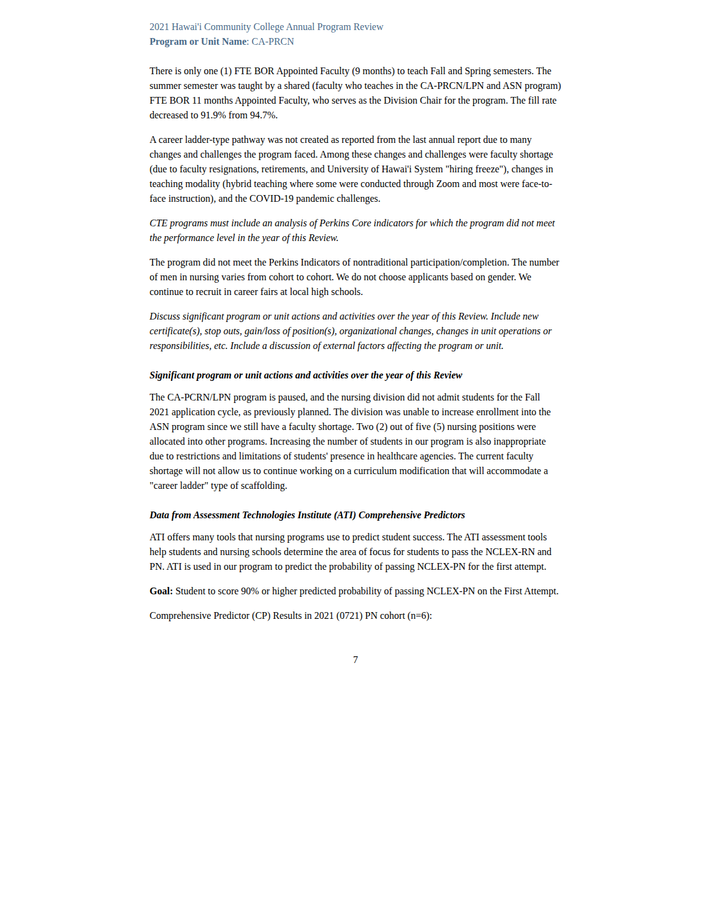2021 Hawai'i Community College Annual Program Review Program or Unit Name: CA-PRCN
There is only one (1) FTE BOR Appointed Faculty (9 months) to teach Fall and Spring semesters. The summer semester was taught by a shared (faculty who teaches in the CA-PRCN/LPN and ASN program) FTE BOR 11 months Appointed Faculty, who serves as the Division Chair for the program. The fill rate decreased to 91.9% from 94.7%.
A career ladder-type pathway was not created as reported from the last annual report due to many changes and challenges the program faced. Among these changes and challenges were faculty shortage (due to faculty resignations, retirements, and University of Hawai'i System "hiring freeze"), changes in teaching modality (hybrid teaching where some were conducted through Zoom and most were face-to-face instruction), and the COVID-19 pandemic challenges.
CTE programs must include an analysis of Perkins Core indicators for which the program did not meet the performance level in the year of this Review.
The program did not meet the Perkins Indicators of nontraditional participation/completion. The number of men in nursing varies from cohort to cohort. We do not choose applicants based on gender. We continue to recruit in career fairs at local high schools.
Discuss significant program or unit actions and activities over the year of this Review. Include new certificate(s), stop outs, gain/loss of position(s), organizational changes, changes in unit operations or responsibilities, etc. Include a discussion of external factors affecting the program or unit.
Significant program or unit actions and activities over the year of this Review
The CA-PCRN/LPN program is paused, and the nursing division did not admit students for the Fall 2021 application cycle, as previously planned. The division was unable to increase enrollment into the ASN program since we still have a faculty shortage. Two (2) out of five (5) nursing positions were allocated into other programs. Increasing the number of students in our program is also inappropriate due to restrictions and limitations of students' presence in healthcare agencies. The current faculty shortage will not allow us to continue working on a curriculum modification that will accommodate a "career ladder" type of scaffolding.
Data from Assessment Technologies Institute (ATI) Comprehensive Predictors
ATI offers many tools that nursing programs use to predict student success. The ATI assessment tools help students and nursing schools determine the area of focus for students to pass the NCLEX-RN and PN. ATI is used in our program to predict the probability of passing NCLEX-PN for the first attempt.
Goal: Student to score 90% or higher predicted probability of passing NCLEX-PN on the First Attempt.
Comprehensive Predictor (CP) Results in 2021 (0721) PN cohort (n=6):
7